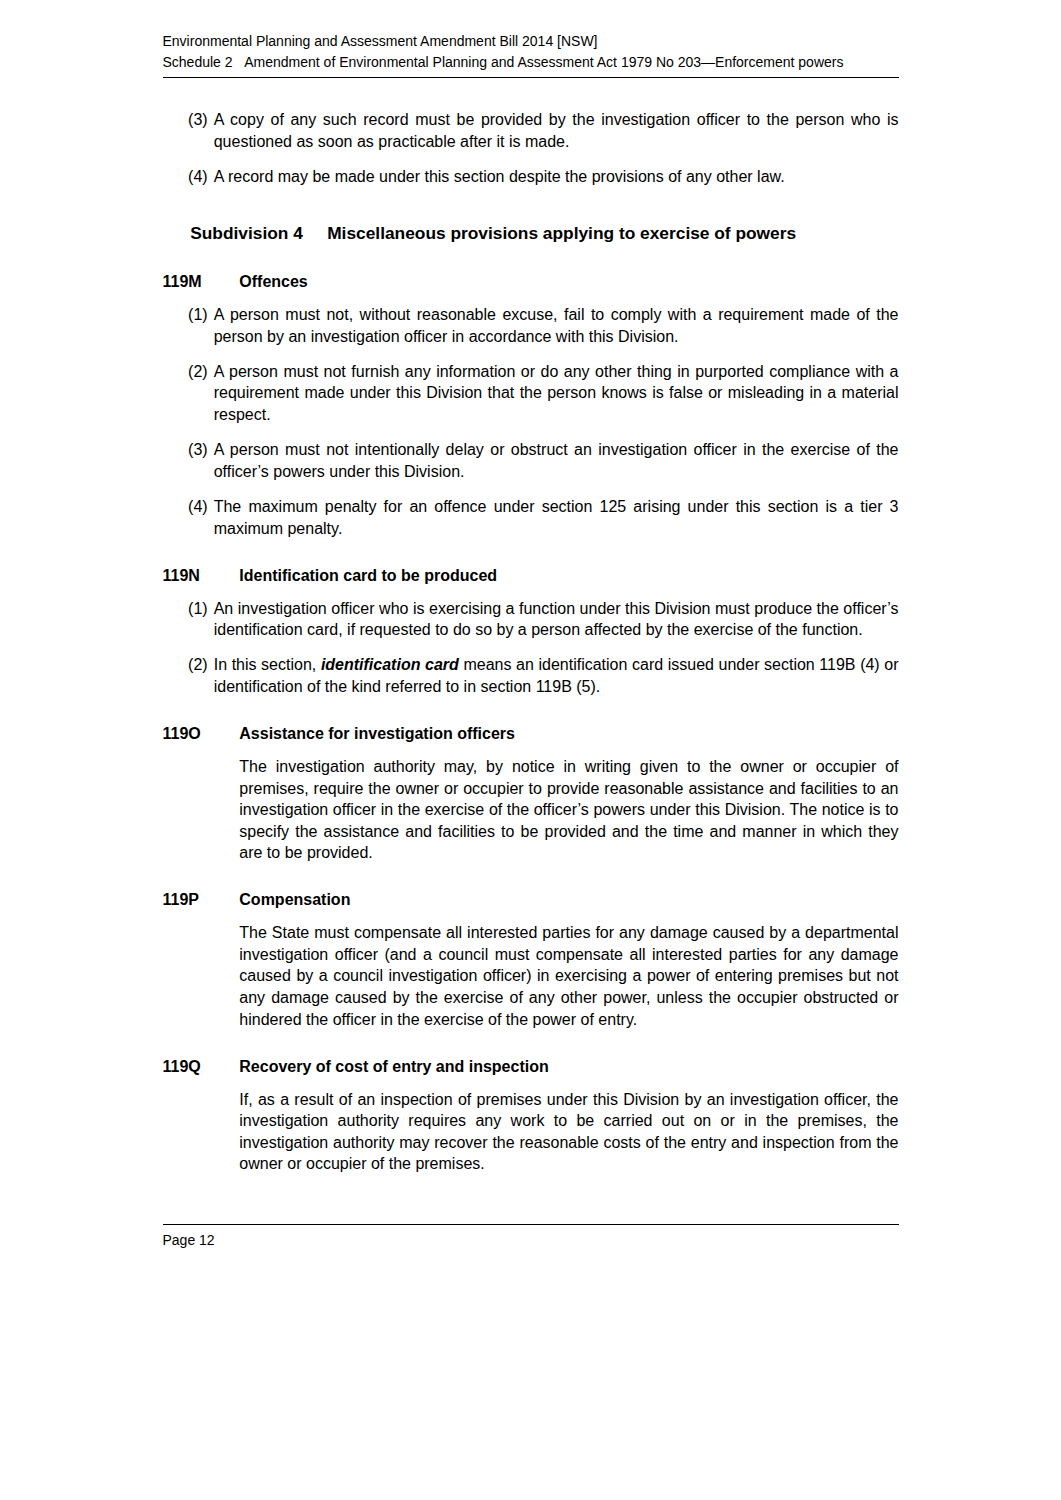Environmental Planning and Assessment Amendment Bill 2014 [NSW] Schedule 2 Amendment of Environmental Planning and Assessment Act 1979 No 203—Enforcement powers
(3) A copy of any such record must be provided by the investigation officer to the person who is questioned as soon as practicable after it is made.
(4) A record may be made under this section despite the provisions of any other law.
Subdivision 4 Miscellaneous provisions applying to exercise of powers
119M Offences
(1) A person must not, without reasonable excuse, fail to comply with a requirement made of the person by an investigation officer in accordance with this Division.
(2) A person must not furnish any information or do any other thing in purported compliance with a requirement made under this Division that the person knows is false or misleading in a material respect.
(3) A person must not intentionally delay or obstruct an investigation officer in the exercise of the officer’s powers under this Division.
(4) The maximum penalty for an offence under section 125 arising under this section is a tier 3 maximum penalty.
119N Identification card to be produced
(1) An investigation officer who is exercising a function under this Division must produce the officer’s identification card, if requested to do so by a person affected by the exercise of the function.
(2) In this section, identification card means an identification card issued under section 119B (4) or identification of the kind referred to in section 119B (5).
119O Assistance for investigation officers
The investigation authority may, by notice in writing given to the owner or occupier of premises, require the owner or occupier to provide reasonable assistance and facilities to an investigation officer in the exercise of the officer’s powers under this Division. The notice is to specify the assistance and facilities to be provided and the time and manner in which they are to be provided.
119P Compensation
The State must compensate all interested parties for any damage caused by a departmental investigation officer (and a council must compensate all interested parties for any damage caused by a council investigation officer) in exercising a power of entering premises but not any damage caused by the exercise of any other power, unless the occupier obstructed or hindered the officer in the exercise of the power of entry.
119Q Recovery of cost of entry and inspection
If, as a result of an inspection of premises under this Division by an investigation officer, the investigation authority requires any work to be carried out on or in the premises, the investigation authority may recover the reasonable costs of the entry and inspection from the owner or occupier of the premises.
Page 12